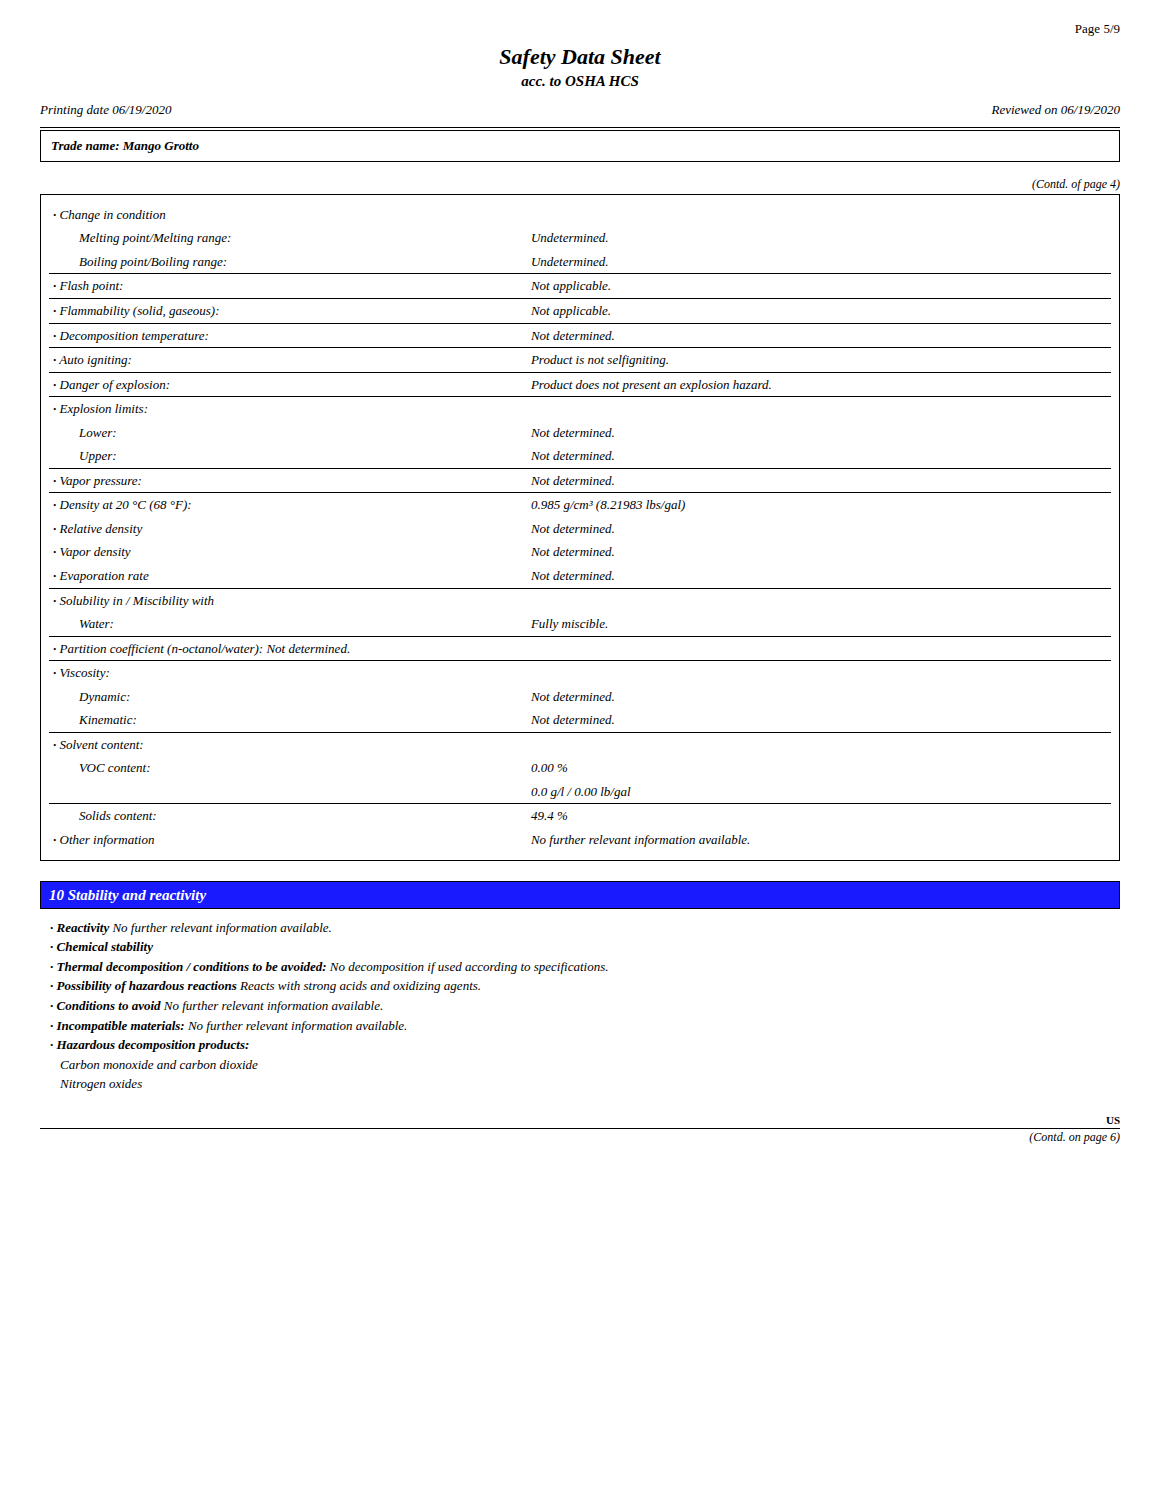Page 5/9
Safety Data Sheet
acc. to OSHA HCS
Printing date 06/19/2020 Reviewed on 06/19/2020
Trade name: Mango Grotto
(Contd. of page 4)
| · Change in condition | |
| Melting point/Melting range: | Undetermined. |
| Boiling point/Boiling range: | Undetermined. |
| · Flash point: | Not applicable. |
| · Flammability (solid, gaseous): | Not applicable. |
| · Decomposition temperature: | Not determined. |
| · Auto igniting: | Product is not selfigniting. |
| · Danger of explosion: | Product does not present an explosion hazard. |
| · Explosion limits: | |
| Lower: | Not determined. |
| Upper: | Not determined. |
| · Vapor pressure: | Not determined. |
| · Density at 20 °C (68 °F): | 0.985 g/cm³ (8.21983 lbs/gal) |
| · Relative density | Not determined. |
| · Vapor density | Not determined. |
| · Evaporation rate | Not determined. |
| · Solubility in / Miscibility with | |
| Water: | Fully miscible. |
| · Partition coefficient (n-octanol/water): Not determined. |
| · Viscosity: | |
| Dynamic: | Not determined. |
| Kinematic: | Not determined. |
| · Solvent content: | |
| VOC content: | 0.00 % |
| | 0.0 g/l / 0.00 lb/gal |
| Solids content: | 49.4 % |
| · Other information | No further relevant information available. |
10 Stability and reactivity
· Reactivity No further relevant information available.
· Chemical stability
· Thermal decomposition / conditions to be avoided: No decomposition if used according to specifications.
· Possibility of hazardous reactions Reacts with strong acids and oxidizing agents.
· Conditions to avoid No further relevant information available.
· Incompatible materials: No further relevant information available.
· Hazardous decomposition products:
Carbon monoxide and carbon dioxide
Nitrogen oxides
US
(Contd. on page 6)